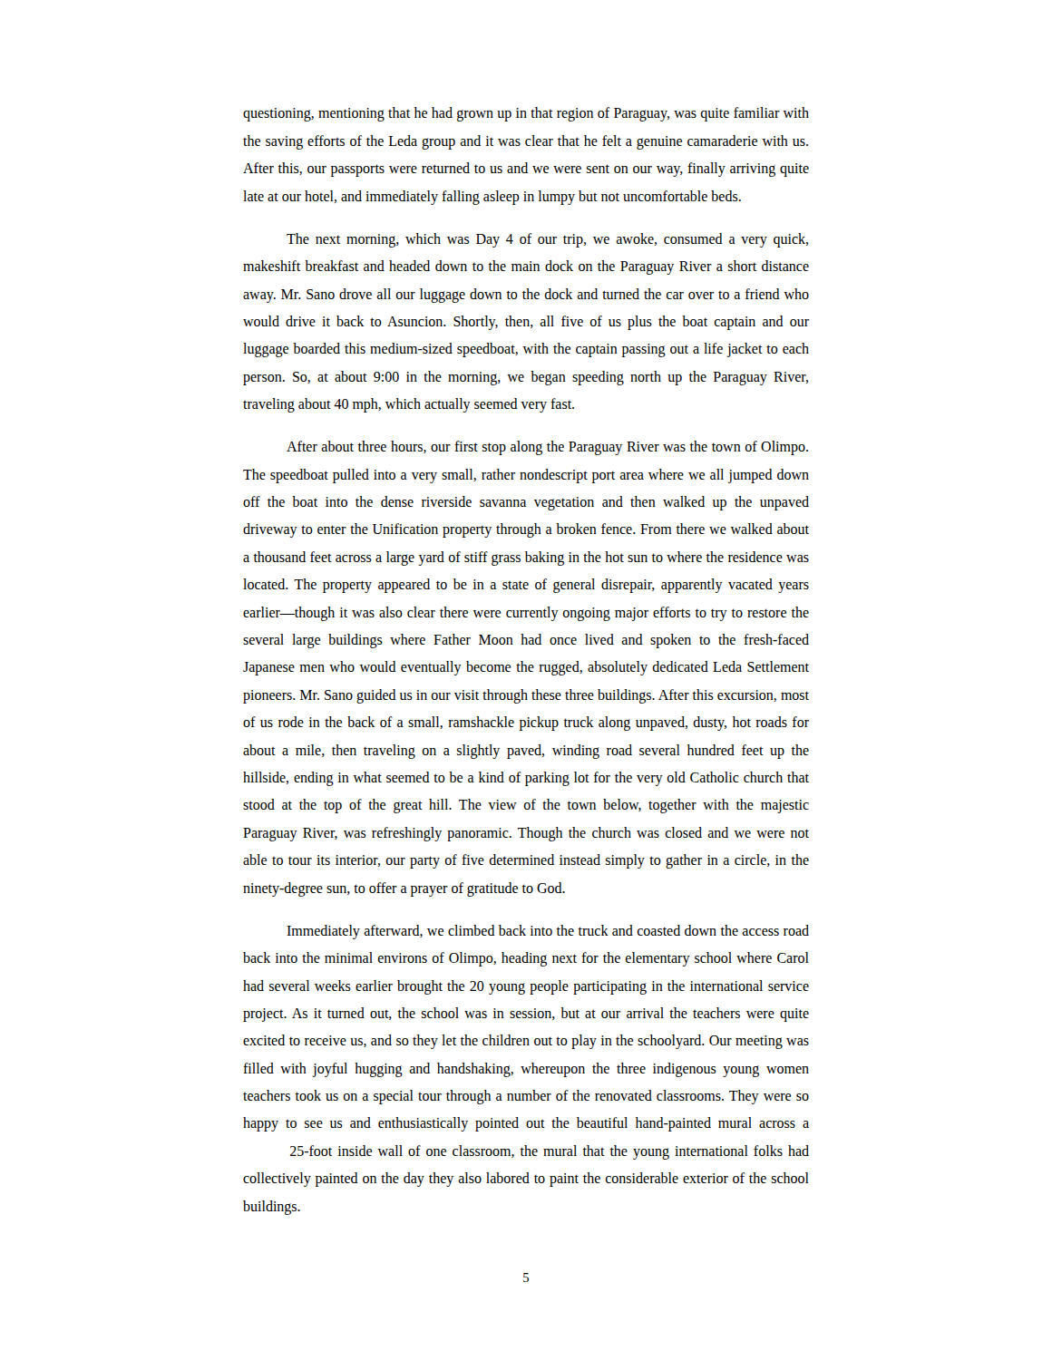questioning, mentioning that he had grown up in that region of Paraguay, was quite familiar with the saving efforts of the Leda group and it was clear that he felt a genuine camaraderie with us. After this, our passports were returned to us and we were sent on our way, finally arriving quite late at our hotel, and immediately falling asleep in lumpy but not uncomfortable beds.
The next morning, which was Day 4 of our trip, we awoke, consumed a very quick, makeshift breakfast and headed down to the main dock on the Paraguay River a short distance away. Mr. Sano drove all our luggage down to the dock and turned the car over to a friend who would drive it back to Asuncion. Shortly, then, all five of us plus the boat captain and our luggage boarded this medium-sized speedboat, with the captain passing out a life jacket to each person. So, at about 9:00 in the morning, we began speeding north up the Paraguay River, traveling about 40 mph, which actually seemed very fast.
After about three hours, our first stop along the Paraguay River was the town of Olimpo. The speedboat pulled into a very small, rather nondescript port area where we all jumped down off the boat into the dense riverside savanna vegetation and then walked up the unpaved driveway to enter the Unification property through a broken fence. From there we walked about a thousand feet across a large yard of stiff grass baking in the hot sun to where the residence was located. The property appeared to be in a state of general disrepair, apparently vacated years earlier—though it was also clear there were currently ongoing major efforts to try to restore the several large buildings where Father Moon had once lived and spoken to the fresh-faced Japanese men who would eventually become the rugged, absolutely dedicated Leda Settlement pioneers. Mr. Sano guided us in our visit through these three buildings. After this excursion, most of us rode in the back of a small, ramshackle pickup truck along unpaved, dusty, hot roads for about a mile, then traveling on a slightly paved, winding road several hundred feet up the hillside, ending in what seemed to be a kind of parking lot for the very old Catholic church that stood at the top of the great hill. The view of the town below, together with the majestic Paraguay River, was refreshingly panoramic. Though the church was closed and we were not able to tour its interior, our party of five determined instead simply to gather in a circle, in the ninety-degree sun, to offer a prayer of gratitude to God.
Immediately afterward, we climbed back into the truck and coasted down the access road back into the minimal environs of Olimpo, heading next for the elementary school where Carol had several weeks earlier brought the 20 young people participating in the international service project. As it turned out, the school was in session, but at our arrival the teachers were quite excited to receive us, and so they let the children out to play in the schoolyard. Our meeting was filled with joyful hugging and handshaking, whereupon the three indigenous young women teachers took us on a special tour through a number of the renovated classrooms. They were so happy to see us and enthusiastically pointed out the beautiful hand-painted mural across a 25-foot inside wall of one classroom, the mural that the young international folks had collectively painted on the day they also labored to paint the considerable exterior of the school buildings.
5